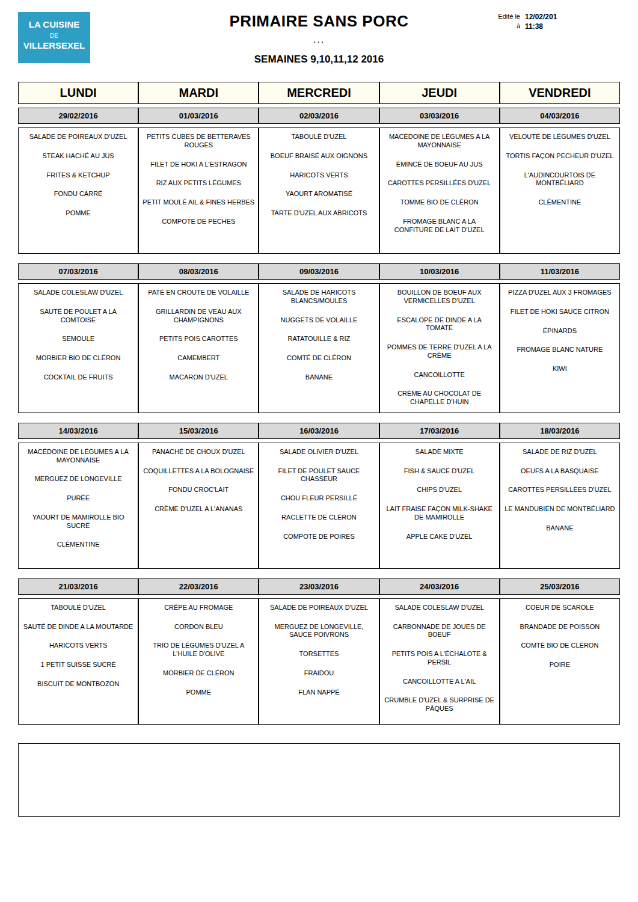LA CUISINE
DE
VILLERSEXEL
| Edité le | 12/02/201 |
| à | 11:38 |
PRIMAIRE SANS PORC
...
SEMAINES 9,10,11,12 2016
| LUNDI | MARDI | MERCREDI | JEUDI | VENDREDI |
| --- | --- | --- | --- | --- |
| 29/02/2016 | 01/03/2016 | 02/03/2016 | 03/03/2016 | 04/03/2016 |
| SALADE DE POIREAUX D'UZEL STEAK HACHÉ AU JUS FRITES & KETCHUP FONDU CARRÉ POMME | PETITS CUBES DE BETTERAVES ROUGES FILET DE HOKI A L'ESTRAGON RIZ AUX PETITS LÉGUMES PETIT MOULÉ AIL & FINES HERBES COMPOTE DE PECHES | TABOULÉ D'UZEL BOEUF BRAISÉ AUX OIGNONS HARICOTS VERTS YAOURT AROMATISÉ TARTE D'UZEL AUX ABRICOTS | MACÉDOINE DE LÉGUMES A LA MAYONNAISE ÉMINCÉ DE BOEUF AU JUS CAROTTES PERSILLÉES D'UZEL TOMME BIO DE CLÉRON FROMAGE BLANC A LA CONFITURE DE LAIT D'UZEL | VELOUTÉ DE LÉGUMES D'UZEL TORTIS FAÇON PECHEUR D'UZEL L'AUDINCOURTOIS DE MONTBÉLIARD CLÉMENTINE |
| 07/03/2016 | 08/03/2016 | 09/03/2016 | 10/03/2016 | 11/03/2016 |
| SALADE COLESLAW D'UZEL SAUTÉ DE POULET A LA COMTOISE SEMOULE MORBIER BIO DE CLÉRON COCKTAIL DE FRUITS | PATÉ EN CROUTE DE VOLAILLE GRILLARDIN DE VEAU AUX CHAMPIGNONS PETITS POIS CAROTTES CAMEMBERT MACARON D'UZEL | SALADE DE HARICOTS BLANCS/MOULES NUGGETS DE VOLAILLE RATATOUILLE & RIZ COMTÉ DE CLÉRON BANANE | BOUILLON DE BOEUF AUX VERMICELLES D'UZEL ESCALOPE DE DINDE A LA TOMATE POMMES DE TERRE D'UZEL A LA CRÈME CANCOILLOTTE CRÈME AU CHOCOLAT DE CHAPELLE D'HUIN | PIZZA D'UZEL AUX 3 FROMAGES FILET DE HOKI SAUCE CITRON ÉPINARDS FROMAGE BLANC NATURE KIWI |
| 14/03/2016 | 15/03/2016 | 16/03/2016 | 17/03/2016 | 18/03/2016 |
| MACÉDOINE DE LÉGUMES A LA MAYONNAISE MERGUEZ DE LONGEVILLE PURÉE YAOURT DE MAMIROLLE BIO SUCRÉ CLÉMENTINE | PANACHÉ DE CHOUX D'UZEL COQUILLETTES A LA BOLOGNAISE FONDU CROC'LAIT CRÈME D'UZEL A L'ANANAS | SALADE OLIVIER D'UZEL FILET DE POULET SAUCE CHASSEUR CHOU FLEUR PERSILLÉ RACLETTE DE CLÉRON COMPOTE DE POIRES | SALADE MIXTE FISH & SAUCE D'UZEL CHIPS D'UZEL LAIT FRAISE FAÇON MILK-SHAKE DE MAMIROLLE APPLE CAKE D'UZEL | SALADE DE RIZ D'UZEL OEUFS A LA BASQUAISE CAROTTES PERSILLÉES D'UZEL LE MANDUBIEN DE MONTBÉLIARD BANANE |
| 21/03/2016 | 22/03/2016 | 23/03/2016 | 24/03/2016 | 25/03/2016 |
| TABOULÉ D'UZEL SAUTÉ DE DINDE A LA MOUTARDE HARICOTS VERTS 1 PETIT SUISSE SUCRÉ BISCUIT DE MONTBOZON | CRÊPE AU FROMAGE CORDON BLEU TRIO DE LÉGUMES D'UZEL A L'HUILE D'OLIVE MORBIER DE CLÉRON POMME | SALADE DE POIREAUX D'UZEL MERGUEZ DE LONGEVILLE, SAUCE POIVRONS TORSETTES FRAIDOU FLAN NAPPÉ | SALADE COLESLAW D'UZEL CARBONNADE DE JOUES DE BOEUF PETITS POIS A L'ÉCHALOTE & PERSIL CANCOILLOTTE A L'AIL CRUMBLE D'UZEL & SURPRISE DE PÂQUES | COEUR DE SCAROLE BRANDADE DE POISSON COMTÉ BIO DE CLÉRON POIRE |